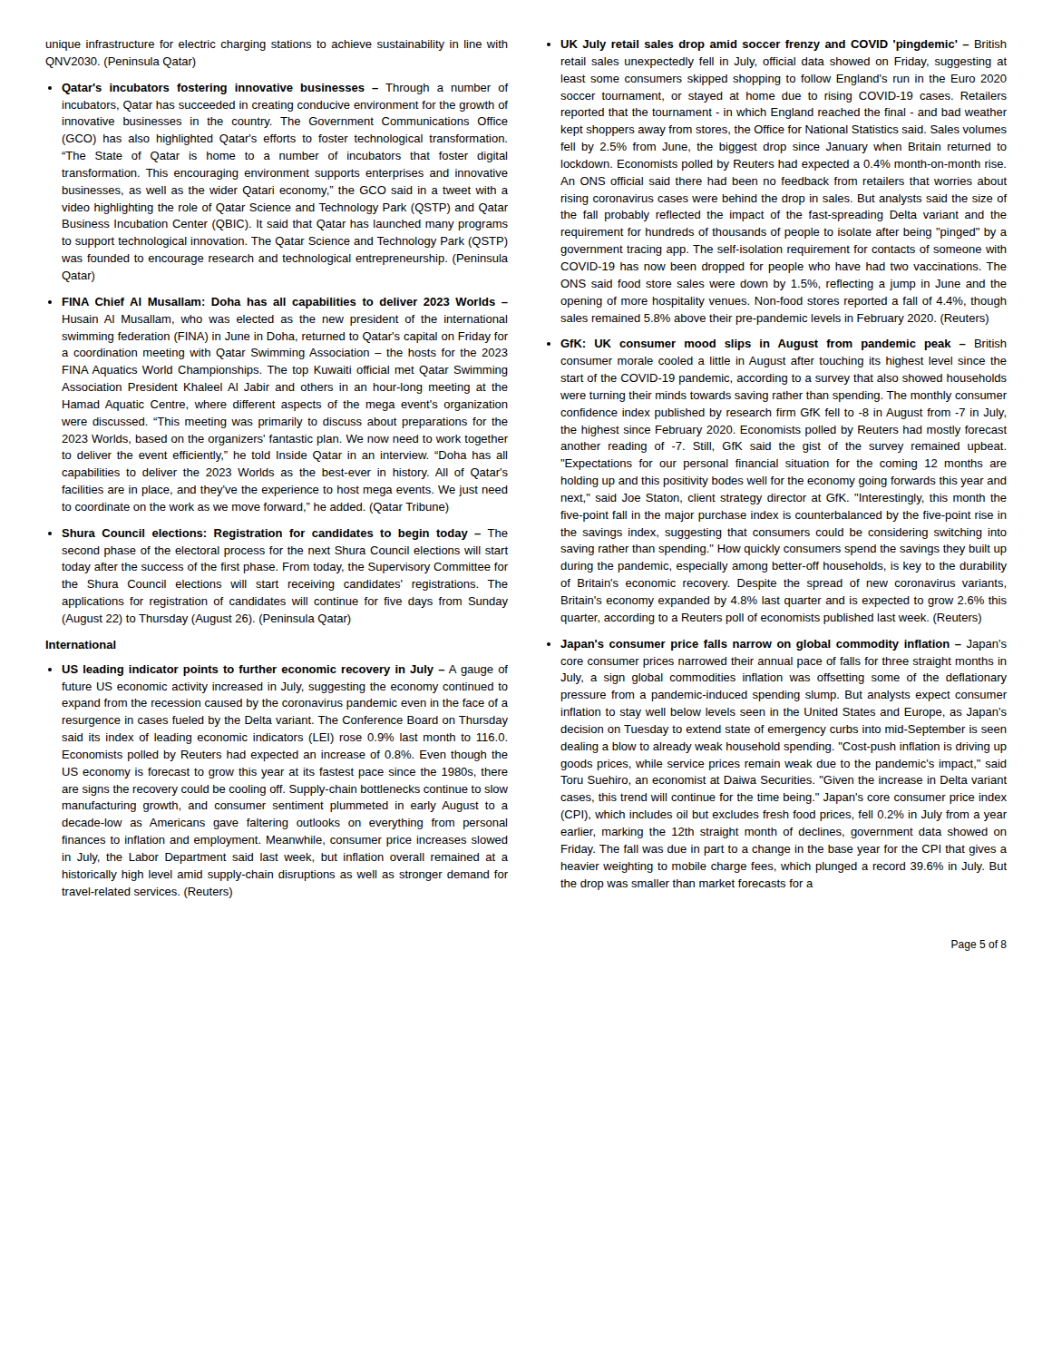unique infrastructure for electric charging stations to achieve sustainability in line with QNV2030. (Peninsula Qatar)
Qatar's incubators fostering innovative businesses – Through a number of incubators, Qatar has succeeded in creating conducive environment for the growth of innovative businesses in the country. The Government Communications Office (GCO) has also highlighted Qatar's efforts to foster technological transformation. “The State of Qatar is home to a number of incubators that foster digital transformation. This encouraging environment supports enterprises and innovative businesses, as well as the wider Qatari economy,” the GCO said in a tweet with a video highlighting the role of Qatar Science and Technology Park (QSTP) and Qatar Business Incubation Center (QBIC). It said that Qatar has launched many programs to support technological innovation. The Qatar Science and Technology Park (QSTP) was founded to encourage research and technological entrepreneurship. (Peninsula Qatar)
FINA Chief Al Musallam: Doha has all capabilities to deliver 2023 Worlds – Husain Al Musallam, who was elected as the new president of the international swimming federation (FINA) in June in Doha, returned to Qatar's capital on Friday for a coordination meeting with Qatar Swimming Association – the hosts for the 2023 FINA Aquatics World Championships. The top Kuwaiti official met Qatar Swimming Association President Khaleel Al Jabir and others in an hour-long meeting at the Hamad Aquatic Centre, where different aspects of the mega event's organization were discussed. “This meeting was primarily to discuss about preparations for the 2023 Worlds, based on the organizers' fantastic plan. We now need to work together to deliver the event efficiently,” he told Inside Qatar in an interview. “Doha has all capabilities to deliver the 2023 Worlds as the best-ever in history. All of Qatar's facilities are in place, and they've the experience to host mega events. We just need to coordinate on the work as we move forward,” he added. (Qatar Tribune)
Shura Council elections: Registration for candidates to begin today – The second phase of the electoral process for the next Shura Council elections will start today after the success of the first phase. From today, the Supervisory Committee for the Shura Council elections will start receiving candidates' registrations. The applications for registration of candidates will continue for five days from Sunday (August 22) to Thursday (August 26). (Peninsula Qatar)
International
US leading indicator points to further economic recovery in July – A gauge of future US economic activity increased in July, suggesting the economy continued to expand from the recession caused by the coronavirus pandemic even in the face of a resurgence in cases fueled by the Delta variant. The Conference Board on Thursday said its index of leading economic indicators (LEI) rose 0.9% last month to 116.0. Economists polled by Reuters had expected an increase of 0.8%. Even though the US economy is forecast to grow this year at its fastest pace since the 1980s, there are signs the recovery could be cooling off. Supply-chain bottlenecks continue to slow manufacturing growth, and consumer sentiment plummeted in early August to a decade-low as Americans gave faltering outlooks on everything from personal finances to inflation and employment. Meanwhile, consumer price increases slowed in July, the Labor Department said last week, but inflation overall remained at a historically high level amid supply-chain disruptions as well as stronger demand for travel-related services. (Reuters)
UK July retail sales drop amid soccer frenzy and COVID 'pingdemic' – British retail sales unexpectedly fell in July, official data showed on Friday, suggesting at least some consumers skipped shopping to follow England's run in the Euro 2020 soccer tournament, or stayed at home due to rising COVID-19 cases. Retailers reported that the tournament - in which England reached the final - and bad weather kept shoppers away from stores, the Office for National Statistics said. Sales volumes fell by 2.5% from June, the biggest drop since January when Britain returned to lockdown. Economists polled by Reuters had expected a 0.4% month-on-month rise. An ONS official said there had been no feedback from retailers that worries about rising coronavirus cases were behind the drop in sales. But analysts said the size of the fall probably reflected the impact of the fast-spreading Delta variant and the requirement for hundreds of thousands of people to isolate after being "pinged" by a government tracing app. The self-isolation requirement for contacts of someone with COVID-19 has now been dropped for people who have had two vaccinations. The ONS said food store sales were down by 1.5%, reflecting a jump in June and the opening of more hospitality venues. Non-food stores reported a fall of 4.4%, though sales remained 5.8% above their pre-pandemic levels in February 2020. (Reuters)
GfK: UK consumer mood slips in August from pandemic peak – British consumer morale cooled a little in August after touching its highest level since the start of the COVID-19 pandemic, according to a survey that also showed households were turning their minds towards saving rather than spending. The monthly consumer confidence index published by research firm GfK fell to -8 in August from -7 in July, the highest since February 2020. Economists polled by Reuters had mostly forecast another reading of -7. Still, GfK said the gist of the survey remained upbeat. "Expectations for our personal financial situation for the coming 12 months are holding up and this positivity bodes well for the economy going forwards this year and next," said Joe Staton, client strategy director at GfK. "Interestingly, this month the five-point fall in the major purchase index is counterbalanced by the five-point rise in the savings index, suggesting that consumers could be considering switching into saving rather than spending." How quickly consumers spend the savings they built up during the pandemic, especially among better-off households, is key to the durability of Britain's economic recovery. Despite the spread of new coronavirus variants, Britain's economy expanded by 4.8% last quarter and is expected to grow 2.6% this quarter, according to a Reuters poll of economists published last week. (Reuters)
Japan's consumer price falls narrow on global commodity inflation – Japan's core consumer prices narrowed their annual pace of falls for three straight months in July, a sign global commodities inflation was offsetting some of the deflationary pressure from a pandemic-induced spending slump. But analysts expect consumer inflation to stay well below levels seen in the United States and Europe, as Japan's decision on Tuesday to extend state of emergency curbs into mid-September is seen dealing a blow to already weak household spending. "Cost-push inflation is driving up goods prices, while service prices remain weak due to the pandemic's impact," said Toru Suehiro, an economist at Daiwa Securities. "Given the increase in Delta variant cases, this trend will continue for the time being." Japan's core consumer price index (CPI), which includes oil but excludes fresh food prices, fell 0.2% in July from a year earlier, marking the 12th straight month of declines, government data showed on Friday. The fall was due in part to a change in the base year for the CPI that gives a heavier weighting to mobile charge fees, which plunged a record 39.6% in July. But the drop was smaller than market forecasts for a
Page 5 of 8